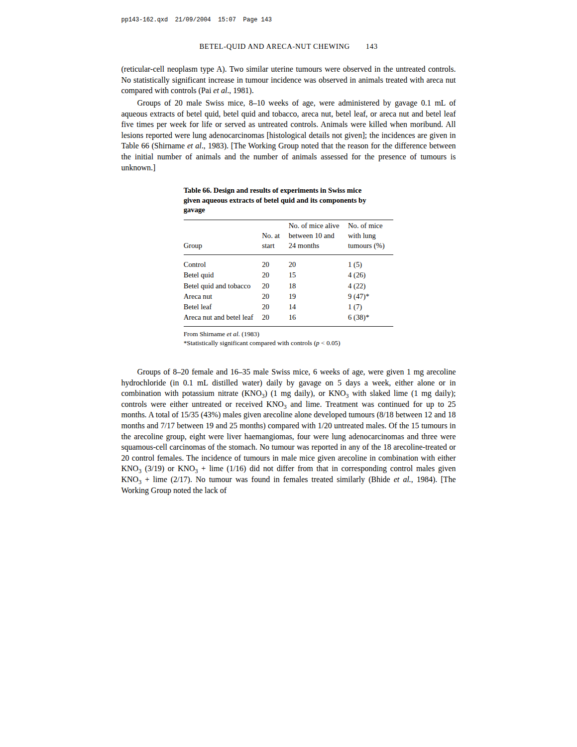pp143-162.qxd 21/09/2004 15:07 Page 143
Betel-quid and Areca-nut Chewing 143
(reticular-cell neoplasm type A). Two similar uterine tumours were observed in the untreated controls. No statistically significant increase in tumour incidence was observed in animals treated with areca nut compared with controls (Pai et al., 1981).
Groups of 20 male Swiss mice, 8–10 weeks of age, were administered by gavage 0.1 mL of aqueous extracts of betel quid, betel quid and tobacco, areca nut, betel leaf, or areca nut and betel leaf five times per week for life or served as untreated controls. Animals were killed when moribund. All lesions reported were lung adenocarcinomas [histological details not given]; the incidences are given in Table 66 (Shirname et al., 1983). [The Working Group noted that the reason for the difference between the initial number of animals and the number of animals assessed for the presence of tumours is unknown.]
Table 66. Design and results of experiments in Swiss mice given aqueous extracts of betel quid and its components by gavage
| Group | No. at start | No. of mice alive between 10 and 24 months | No. of mice with lung tumours (%) |
| --- | --- | --- | --- |
| Control | 20 | 20 | 1 (5) |
| Betel quid | 20 | 15 | 4 (26) |
| Betel quid and tobacco | 20 | 18 | 4 (22) |
| Areca nut | 20 | 19 | 9 (47)* |
| Betel leaf | 20 | 14 | 1 (7) |
| Areca nut and betel leaf | 20 | 16 | 6 (38)* |
From Shirname et al. (1983)
*Statistically significant compared with controls (p < 0.05)
Groups of 8–20 female and 16–35 male Swiss mice, 6 weeks of age, were given 1 mg arecoline hydrochloride (in 0.1 mL distilled water) daily by gavage on 5 days a week, either alone or in combination with potassium nitrate (KNO3) (1 mg daily), or KNO3 with slaked lime (1 mg daily); controls were either untreated or received KNO3 and lime. Treatment was continued for up to 25 months. A total of 15/35 (43%) males given arecoline alone developed tumours (8/18 between 12 and 18 months and 7/17 between 19 and 25 months) compared with 1/20 untreated males. Of the 15 tumours in the arecoline group, eight were liver haemangiomas, four were lung adenocarcinomas and three were squamous-cell carcinomas of the stomach. No tumour was reported in any of the 18 arecoline-treated or 20 control females. The incidence of tumours in male mice given arecoline in combination with either KNO3 (3/19) or KNO3 + lime (1/16) did not differ from that in corresponding control males given KNO3 + lime (2/17). No tumour was found in females treated similarly (Bhide et al., 1984). [The Working Group noted the lack of